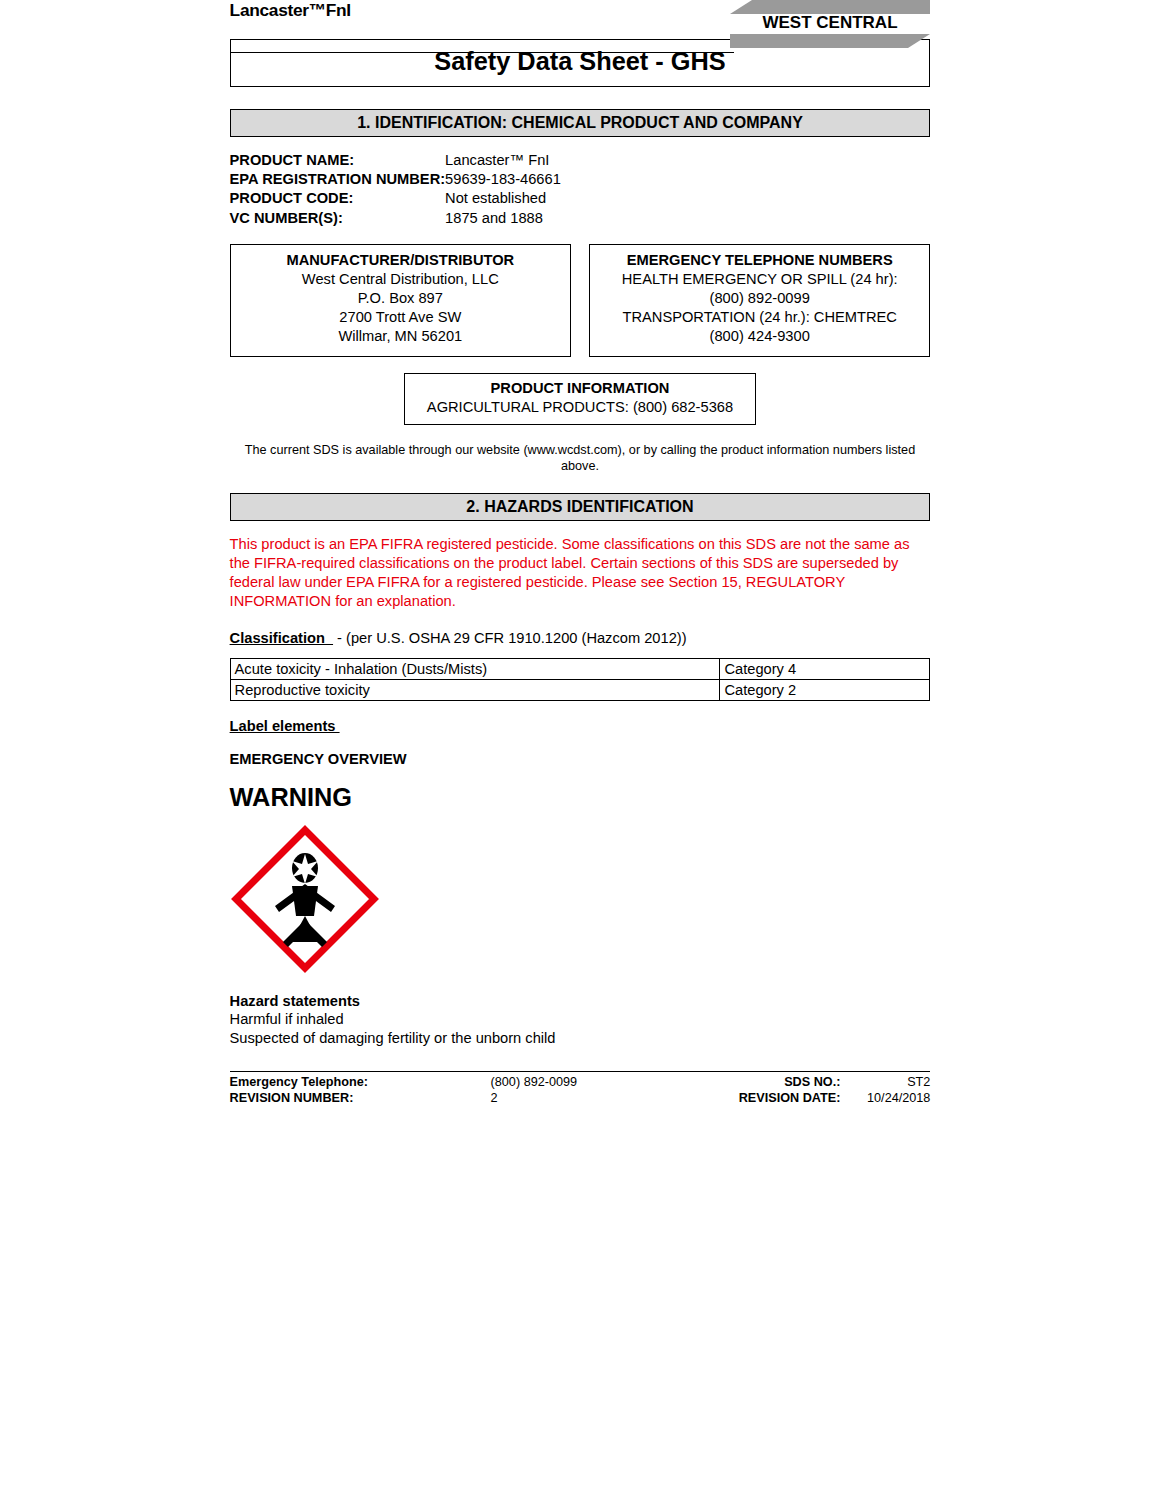Lancaster™FnI
WEST CENTRAL
Safety Data Sheet - GHS
1. IDENTIFICATION: CHEMICAL PRODUCT AND COMPANY
| PRODUCT NAME: | Lancaster™ FnI |
| EPA REGISTRATION NUMBER: | 59639-183-46661 |
| PRODUCT CODE: | Not established |
| VC NUMBER(S): | 1875 and 1888 |
MANUFACTURER/DISTRIBUTOR
West Central Distribution, LLC
P.O. Box 897
2700 Trott Ave SW
Willmar, MN 56201
EMERGENCY TELEPHONE NUMBERS
HEALTH EMERGENCY OR SPILL (24 hr):
(800) 892-0099
TRANSPORTATION (24 hr.): CHEMTREC
(800) 424-9300
PRODUCT INFORMATION
AGRICULTURAL PRODUCTS: (800) 682-5368
The current SDS is available through our website (www.wcdst.com), or by calling the product information numbers listed above.
2. HAZARDS IDENTIFICATION
This product is an EPA FIFRA registered pesticide. Some classifications on this SDS are not the same as the FIFRA-required classifications on the product label. Certain sections of this SDS are superseded by federal law under EPA FIFRA for a registered pesticide. Please see Section 15, REGULATORY INFORMATION for an explanation.
Classification - (per U.S. OSHA 29 CFR 1910.1200 (Hazcom 2012))
| Acute toxicity - Inhalation (Dusts/Mists) | Category 4 |
| Reproductive toxicity | Category 2 |
Label elements
EMERGENCY OVERVIEW
WARNING
Hazard statements
Harmful if inhaled
Suspected of damaging fertility or the unborn child
| Emergency Telephone: | (800) 892-0099 | SDS NO.: | ST2 |
| REVISION NUMBER: | 2 | REVISION DATE: | 10/24/2018 |